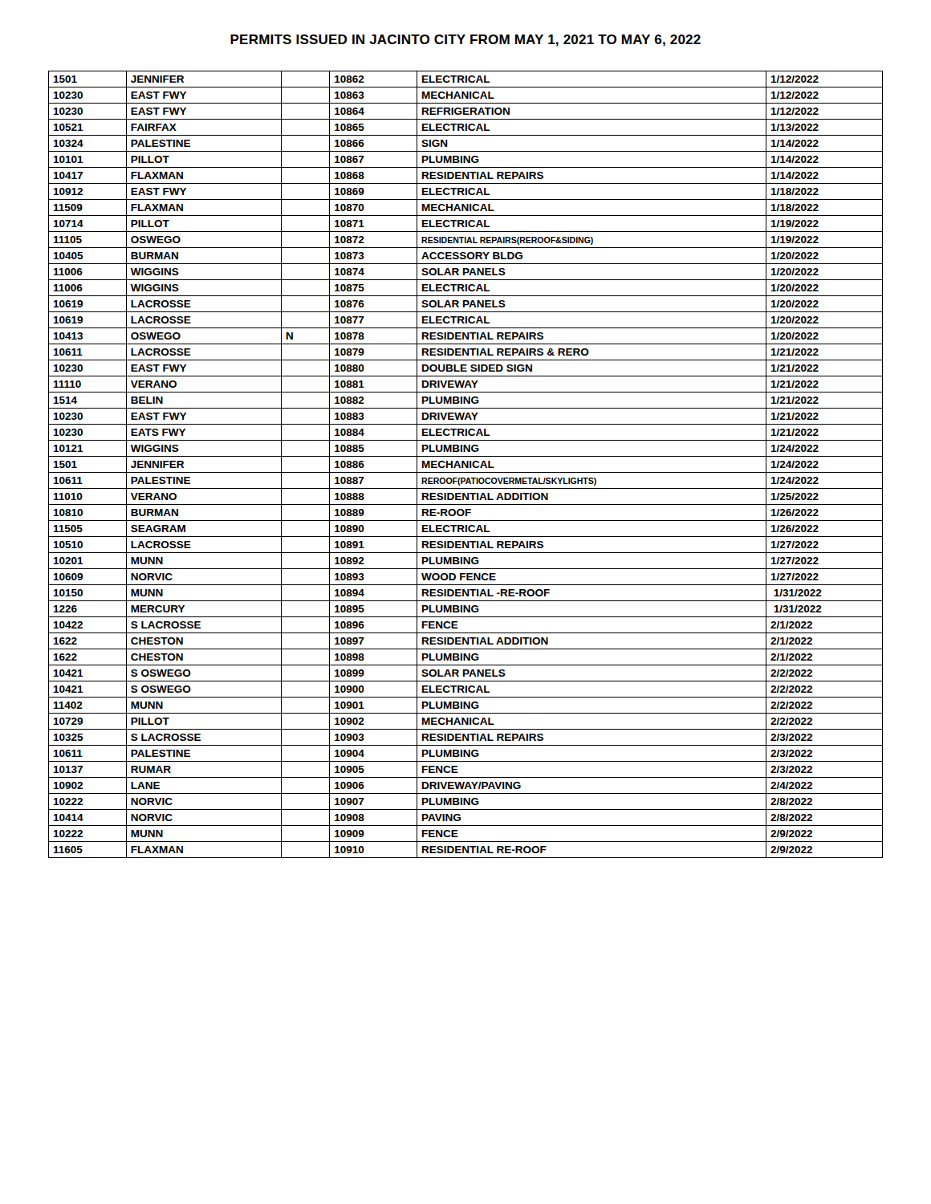PERMITS ISSUED IN JACINTO CITY FROM MAY 1, 2021 TO MAY 6, 2022
| 1501 | JENNIFER | | 10862 | ELECTRICAL | 1/12/2022 |
| 10230 | EAST FWY | | 10863 | MECHANICAL | 1/12/2022 |
| 10230 | EAST FWY | | 10864 | REFRIGERATION | 1/12/2022 |
| 10521 | FAIRFAX | | 10865 | ELECTRICAL | 1/13/2022 |
| 10324 | PALESTINE | | 10866 | SIGN | 1/14/2022 |
| 10101 | PILLOT | | 10867 | PLUMBING | 1/14/2022 |
| 10417 | FLAXMAN | | 10868 | RESIDENTIAL REPAIRS | 1/14/2022 |
| 10912 | EAST FWY | | 10869 | ELECTRICAL | 1/18/2022 |
| 11509 | FLAXMAN | | 10870 | MECHANICAL | 1/18/2022 |
| 10714 | PILLOT | | 10871 | ELECTRICAL | 1/19/2022 |
| 11105 | OSWEGO | | 10872 | RESIDENTIAL REPAIRS(REROOF&SIDING) | 1/19/2022 |
| 10405 | BURMAN | | 10873 | ACCESSORY BLDG | 1/20/2022 |
| 11006 | WIGGINS | | 10874 | SOLAR PANELS | 1/20/2022 |
| 11006 | WIGGINS | | 10875 | ELECTRICAL | 1/20/2022 |
| 10619 | LACROSSE | | 10876 | SOLAR PANELS | 1/20/2022 |
| 10619 | LACROSSE | | 10877 | ELECTRICAL | 1/20/2022 |
| 10413 | OSWEGO | N | 10878 | RESIDENTIAL REPAIRS | 1/20/2022 |
| 10611 | LACROSSE | | 10879 | RESIDENTIAL REPAIRS & RERO | 1/21/2022 |
| 10230 | EAST FWY | | 10880 | DOUBLE SIDED SIGN | 1/21/2022 |
| 11110 | VERANO | | 10881 | DRIVEWAY | 1/21/2022 |
| 1514 | BELIN | | 10882 | PLUMBING | 1/21/2022 |
| 10230 | EAST FWY | | 10883 | DRIVEWAY | 1/21/2022 |
| 10230 | EATS FWY | | 10884 | ELECTRICAL | 1/21/2022 |
| 10121 | WIGGINS | | 10885 | PLUMBING | 1/24/2022 |
| 1501 | JENNIFER | | 10886 | MECHANICAL | 1/24/2022 |
| 10611 | PALESTINE | | 10887 | REROOF(PATIOCOVERMETAL/SKYLIGHTS) | 1/24/2022 |
| 11010 | VERANO | | 10888 | RESIDENTIAL ADDITION | 1/25/2022 |
| 10810 | BURMAN | | 10889 | RE-ROOF | 1/26/2022 |
| 11505 | SEAGRAM | | 10890 | ELECTRICAL | 1/26/2022 |
| 10510 | LACROSSE | | 10891 | RESIDENTIAL REPAIRS | 1/27/2022 |
| 10201 | MUNN | | 10892 | PLUMBING | 1/27/2022 |
| 10609 | NORVIC | | 10893 | WOOD FENCE | 1/27/2022 |
| 10150 | MUNN | | 10894 | RESIDENTIAL -RE-ROOF | 1/31/2022 |
| 1226 | MERCURY | | 10895 | PLUMBING | 1/31/2022 |
| 10422 | S LACROSSE | | 10896 | FENCE | 2/1/2022 |
| 1622 | CHESTON | | 10897 | RESIDENTIAL ADDITION | 2/1/2022 |
| 1622 | CHESTON | | 10898 | PLUMBING | 2/1/2022 |
| 10421 | S OSWEGO | | 10899 | SOLAR PANELS | 2/2/2022 |
| 10421 | S OSWEGO | | 10900 | ELECTRICAL | 2/2/2022 |
| 11402 | MUNN | | 10901 | PLUMBING | 2/2/2022 |
| 10729 | PILLOT | | 10902 | MECHANICAL | 2/2/2022 |
| 10325 | S LACROSSE | | 10903 | RESIDENTIAL REPAIRS | 2/3/2022 |
| 10611 | PALESTINE | | 10904 | PLUMBING | 2/3/2022 |
| 10137 | RUMAR | | 10905 | FENCE | 2/3/2022 |
| 10902 | LANE | | 10906 | DRIVEWAY/PAVING | 2/4/2022 |
| 10222 | NORVIC | | 10907 | PLUMBING | 2/8/2022 |
| 10414 | NORVIC | | 10908 | PAVING | 2/8/2022 |
| 10222 | MUNN | | 10909 | FENCE | 2/9/2022 |
| 11605 | FLAXMAN | | 10910 | RESIDENTIAL RE-ROOF | 2/9/2022 |